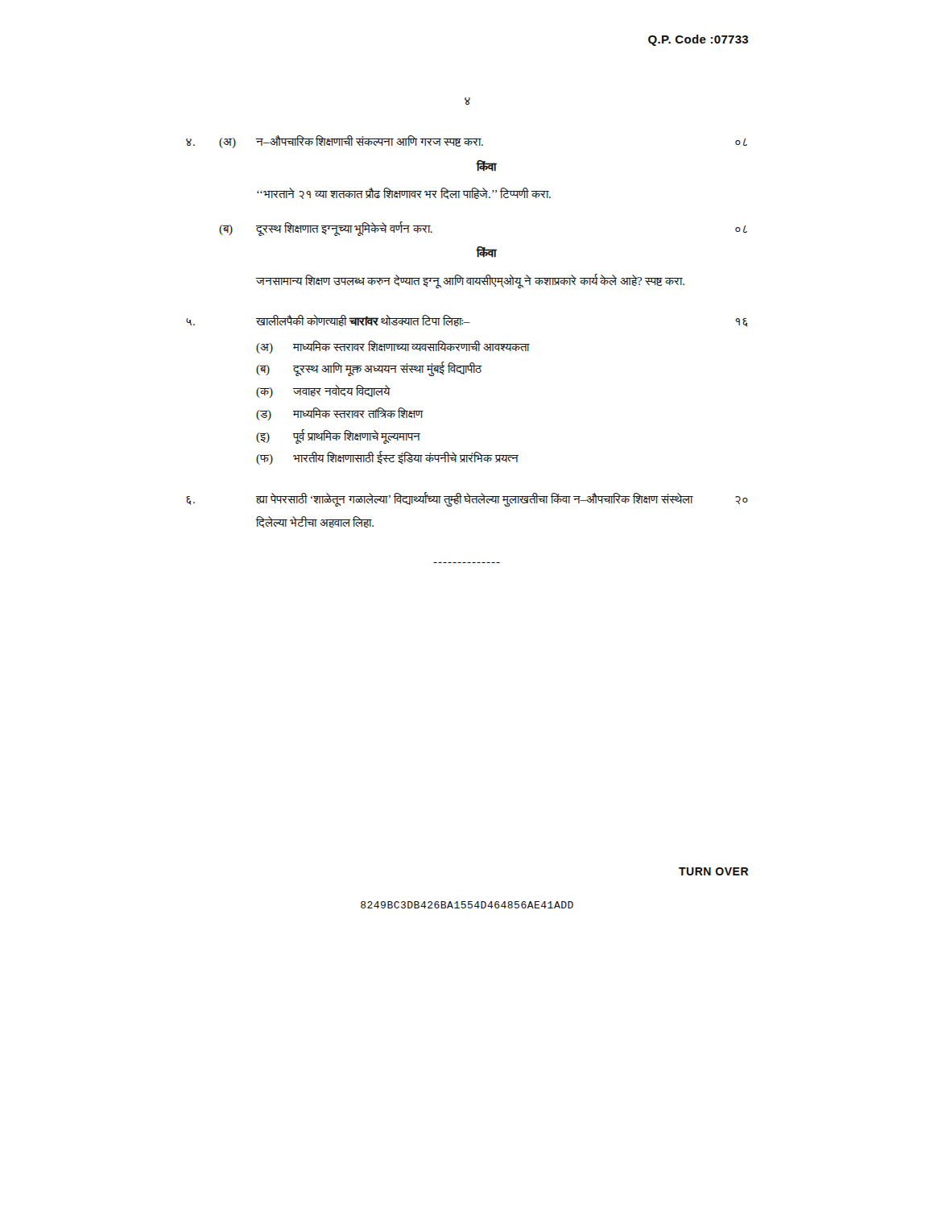Q.P. Code :07733
४
| ४. | (अ) | न–औपचारिक शिक्षणाची संकल्पना आणि गरज स्पष्ट करा. | ०८ |
| | | किंवा | |
| | | ‘‘भारताने २१ व्या शतकात प्रौढ शिक्षणावर भर दिला पाहिजे.’’ टिप्पणी करा. | |
| | (ब) | दूरस्थ शिक्षणात इग्नूच्या भूमिकेचे वर्णन करा. | ०८ |
| | | किंवा | |
| | | जनसामान्य शिक्षण उपलब्ध करुन देण्यात इग्नू आणि वायसीएम्ओयू ने कशाप्रकारे कार्य केले आहे? स्पष्ट करा. | |
| ५. | | खालीलपैकी कोणत्याही चारांवर थोडक्यात टिपा लिहाः– (अ) माध्यमिक स्तरावर शिक्षणाच्या व्यवसायिकरणाची आवश्यकता (ब) दूरस्थ आणि मूक्त अध्ययन संस्था मुंबई विद्यापीठ (क) जवाहर नवोदय विद्यालये (ड) माध्यमिक स्तरावर तांत्रिक शिक्षण (इ) पूर्व प्राथमिक शिक्षणाचे मूल्यमापन (फ) भारतीय शिक्षणासाठी ईस्ट इंडिया कंपनीचे प्रारंभिक प्रयत्न | १६ |
| ६. | | ह्या पेपरसाठी ‘शाळेतून गळालेल्या’ विद्यार्थ्यांच्या तुम्ही घेतलेल्या मुलाखतीचा किंवा न–औपचारिक शिक्षण संस्थेला दिलेल्या भेटीचा अहवाल लिहा. | २० |
--------------
TURN OVER
8249BC3DB426BA1554D464856AE41ADD